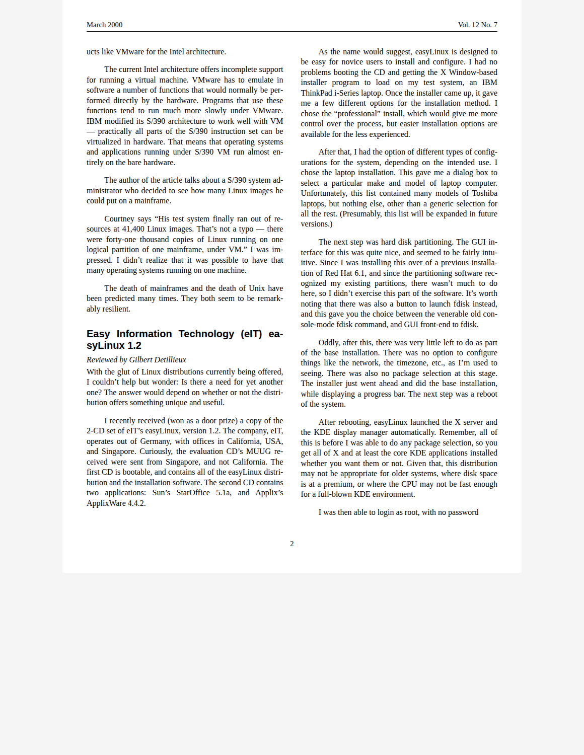March 2000 Vol. 12 No. 7
ucts like VMware for the Intel architecture.
The current Intel architecture offers incomplete support for running a virtual machine. VMware has to emulate in software a number of functions that would normally be performed directly by the hardware. Programs that use these functions tend to run much more slowly under VMware. IBM modified its S/390 architecture to work well with VM — practically all parts of the S/390 instruction set can be virtualized in hardware. That means that operating systems and applications running under S/390 VM run almost entirely on the bare hardware.
The author of the article talks about a S/390 system administrator who decided to see how many Linux images he could put on a mainframe.
Courtney says “His test system finally ran out of resources at 41,400 Linux images. That’s not a typo — there were forty-one thousand copies of Linux running on one logical partition of one mainframe, under VM.” I was impressed. I didn’t realize that it was possible to have that many operating systems running on one machine.
The death of mainframes and the death of Unix have been predicted many times. They both seem to be remarkably resilient.
Easy Information Technology (eIT) easyLinux 1.2
Reviewed by Gilbert Detillieux
With the glut of Linux distributions currently being offered, I couldn’t help but wonder: Is there a need for yet another one? The answer would depend on whether or not the distribution offers something unique and useful.
I recently received (won as a door prize) a copy of the 2-CD set of eIT’s easyLinux, version 1.2. The company, eIT, operates out of Germany, with offices in California, USA, and Singapore. Curiously, the evaluation CD’s MUUG received were sent from Singapore, and not California. The first CD is bootable, and contains all of the easyLinux distribution and the installation software. The second CD contains two applications: Sun’s StarOffice 5.1a, and Applix’s ApplixWare 4.4.2.
As the name would suggest, easyLinux is designed to be easy for novice users to install and configure. I had no problems booting the CD and getting the X Window-based installer program to load on my test system, an IBM ThinkPad i-Series laptop. Once the installer came up, it gave me a few different options for the installation method. I chose the “professional” install, which would give me more control over the process, but easier installation options are available for the less experienced.
After that, I had the option of different types of configurations for the system, depending on the intended use. I chose the laptop installation. This gave me a dialog box to select a particular make and model of laptop computer. Unfortunately, this list contained many models of Toshiba laptops, but nothing else, other than a generic selection for all the rest. (Presumably, this list will be expanded in future versions.)
The next step was hard disk partitioning. The GUI interface for this was quite nice, and seemed to be fairly intuitive. Since I was installing this over of a previous installation of Red Hat 6.1, and since the partitioning software recognized my existing partitions, there wasn’t much to do here, so I didn’t exercise this part of the software. It’s worth noting that there was also a button to launch fdisk instead, and this gave you the choice between the venerable old console-mode fdisk command, and GUI front-end to fdisk.
Oddly, after this, there was very little left to do as part of the base installation. There was no option to configure things like the network, the timezone, etc., as I’m used to seeing. There was also no package selection at this stage. The installer just went ahead and did the base installation, while displaying a progress bar. The next step was a reboot of the system.
After rebooting, easyLinux launched the X server and the KDE display manager automatically. Remember, all of this is before I was able to do any package selection, so you get all of X and at least the core KDE applications installed whether you want them or not. Given that, this distribution may not be appropriate for older systems, where disk space is at a premium, or where the CPU may not be fast enough for a full-blown KDE environment.
I was then able to login as root, with no password
2